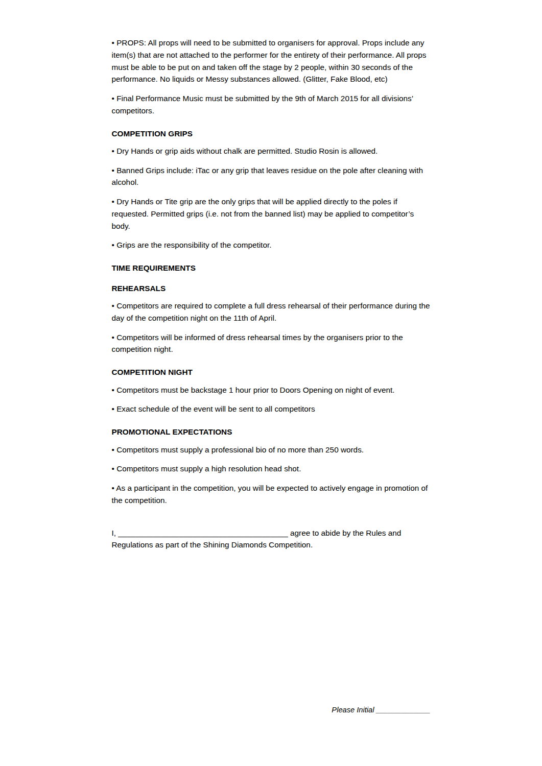• PROPS: All props will need to be submitted to organisers for approval. Props include any item(s) that are not attached to the performer for the entirety of their performance. All props must be able to be put on and taken off the stage by 2 people, within 30 seconds of the performance. No liquids or Messy substances allowed. (Glitter, Fake Blood, etc)
• Final Performance Music must be submitted by the 9th of March 2015 for all divisions’ competitors.
COMPETITION GRIPS
• Dry Hands or grip aids without chalk are permitted. Studio Rosin is allowed.
• Banned Grips include: iTac or any grip that leaves residue on the pole after cleaning with alcohol.
• Dry Hands or Tite grip are the only grips that will be applied directly to the poles if requested. Permitted grips (i.e. not from the banned list) may be applied to competitor’s body.
• Grips are the responsibility of the competitor.
TIME REQUIREMENTS
REHEARSALS
• Competitors are required to complete a full dress rehearsal of their performance during the day of the competition night on the 11th of April.
• Competitors will be informed of dress rehearsal times by the organisers prior to the competition night.
COMPETITION NIGHT
• Competitors must be backstage 1 hour prior to Doors Opening on night of event.
• Exact schedule of the event will be sent to all competitors
PROMOTIONAL EXPECTATIONS
• Competitors must supply a professional bio of no more than 250 words.
• Competitors must supply a high resolution head shot.
• As a participant in the competition, you will be expected to actively engage in promotion of the competition.
I, _______________________________________ agree to abide by the Rules and Regulations as part of the Shining Diamonds Competition.
Please Initial _____________